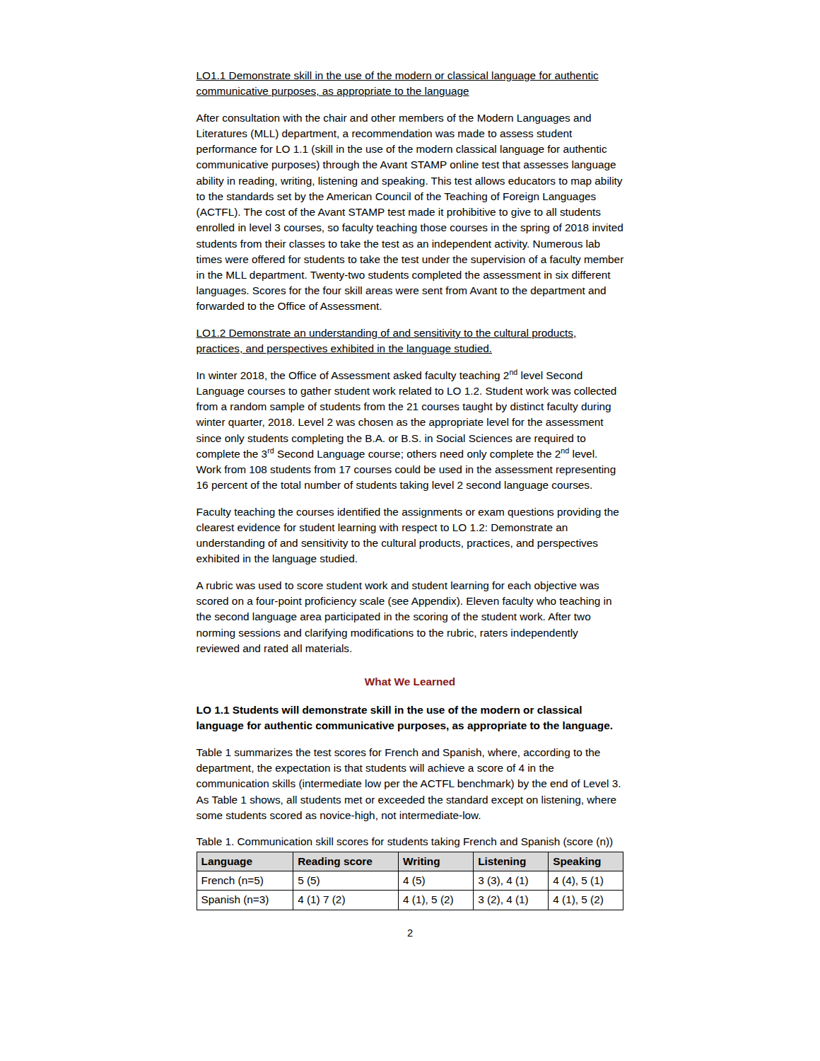LO1.1 Demonstrate skill in the use of the modern or classical language for authentic communicative purposes, as appropriate to the language
After consultation with the chair and other members of the Modern Languages and Literatures (MLL) department, a recommendation was made to assess student performance for LO 1.1 (skill in the use of the modern classical language for authentic communicative purposes) through the Avant STAMP online test that assesses language ability in reading, writing, listening and speaking. This test allows educators to map ability to the standards set by the American Council of the Teaching of Foreign Languages (ACTFL). The cost of the Avant STAMP test made it prohibitive to give to all students enrolled in level 3 courses, so faculty teaching those courses in the spring of 2018 invited students from their classes to take the test as an independent activity. Numerous lab times were offered for students to take the test under the supervision of a faculty member in the MLL department. Twenty-two students completed the assessment in six different languages. Scores for the four skill areas were sent from Avant to the department and forwarded to the Office of Assessment.
LO1.2 Demonstrate an understanding of and sensitivity to the cultural products, practices, and perspectives exhibited in the language studied.
In winter 2018, the Office of Assessment asked faculty teaching 2nd level Second Language courses to gather student work related to LO 1.2. Student work was collected from a random sample of students from the 21 courses taught by distinct faculty during winter quarter, 2018. Level 2 was chosen as the appropriate level for the assessment since only students completing the B.A. or B.S. in Social Sciences are required to complete the 3rd Second Language course; others need only complete the 2nd level. Work from 108 students from 17 courses could be used in the assessment representing 16 percent of the total number of students taking level 2 second language courses.
Faculty teaching the courses identified the assignments or exam questions providing the clearest evidence for student learning with respect to LO 1.2: Demonstrate an understanding of and sensitivity to the cultural products, practices, and perspectives exhibited in the language studied.
A rubric was used to score student work and student learning for each objective was scored on a four-point proficiency scale (see Appendix). Eleven faculty who teaching in the second language area participated in the scoring of the student work. After two norming sessions and clarifying modifications to the rubric, raters independently reviewed and rated all materials.
What We Learned
LO 1.1 Students will demonstrate skill in the use of the modern or classical language for authentic communicative purposes, as appropriate to the language.
Table 1 summarizes the test scores for French and Spanish, where, according to the department, the expectation is that students will achieve a score of 4 in the communication skills (intermediate low per the ACTFL benchmark) by the end of Level 3. As Table 1 shows, all students met or exceeded the standard except on listening, where some students scored as novice-high, not intermediate-low.
Table 1. Communication skill scores for students taking French and Spanish (score (n))
| Language | Reading score | Writing | Listening | Speaking |
| --- | --- | --- | --- | --- |
| French (n=5) | 5 (5) | 4 (5) | 3 (3), 4 (1) | 4 (4), 5 (1) |
| Spanish (n=3) | 4 (1) 7 (2) | 4 (1), 5 (2) | 3 (2), 4 (1) | 4 (1), 5 (2) |
2